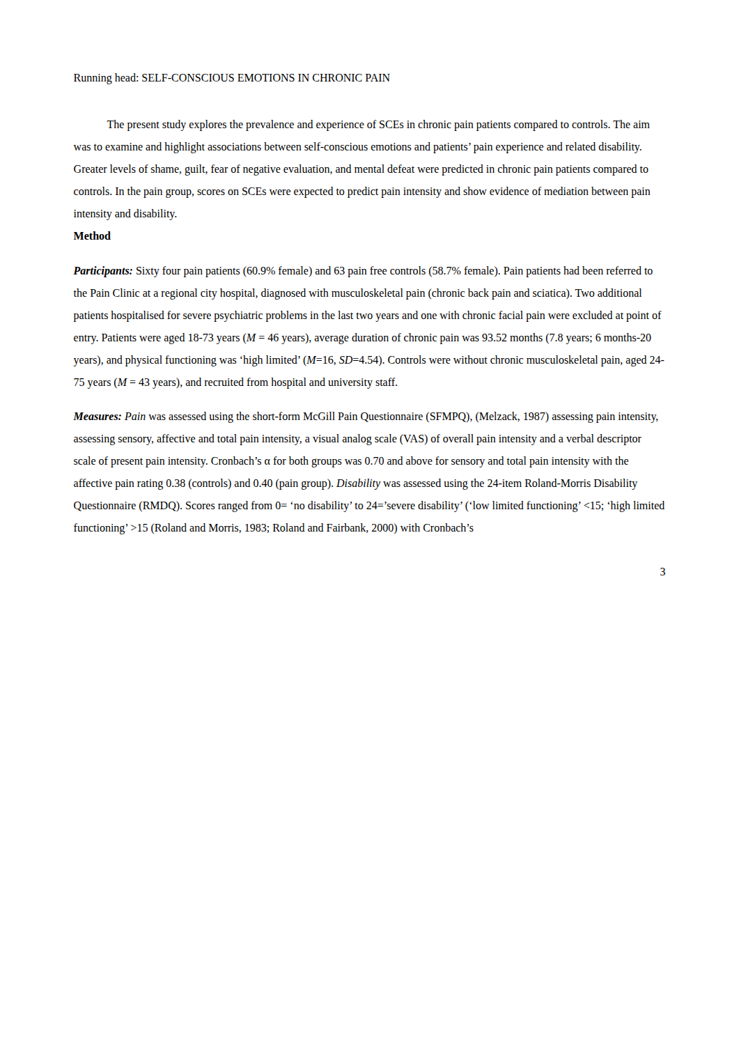Running head: SELF-CONSCIOUS EMOTIONS IN CHRONIC PAIN
The present study explores the prevalence and experience of SCEs in chronic pain patients compared to controls. The aim was to examine and highlight associations between self-conscious emotions and patients’ pain experience and related disability. Greater levels of shame, guilt, fear of negative evaluation, and mental defeat were predicted in chronic pain patients compared to controls. In the pain group, scores on SCEs were expected to predict pain intensity and show evidence of mediation between pain intensity and disability.
Method
Participants: Sixty four pain patients (60.9% female) and 63 pain free controls (58.7% female). Pain patients had been referred to the Pain Clinic at a regional city hospital, diagnosed with musculoskeletal pain (chronic back pain and sciatica). Two additional patients hospitalised for severe psychiatric problems in the last two years and one with chronic facial pain were excluded at point of entry. Patients were aged 18-73 years (M = 46 years), average duration of chronic pain was 93.52 months (7.8 years; 6 months-20 years), and physical functioning was ‘high limited’ (M=16, SD=4.54). Controls were without chronic musculoskeletal pain, aged 24-75 years (M = 43 years), and recruited from hospital and university staff.
Measures: Pain was assessed using the short-form McGill Pain Questionnaire (SFMPQ), (Melzack, 1987) assessing pain intensity, assessing sensory, affective and total pain intensity, a visual analog scale (VAS) of overall pain intensity and a verbal descriptor scale of present pain intensity. Cronbach’s α for both groups was 0.70 and above for sensory and total pain intensity with the affective pain rating 0.38 (controls) and 0.40 (pain group). Disability was assessed using the 24-item Roland-Morris Disability Questionnaire (RMDQ). Scores ranged from 0= ‘no disability’ to 24=’severe disability’ (‘low limited functioning’ <15; ‘high limited functioning’ >15 (Roland and Morris, 1983; Roland and Fairbank, 2000) with Cronbach’s
3